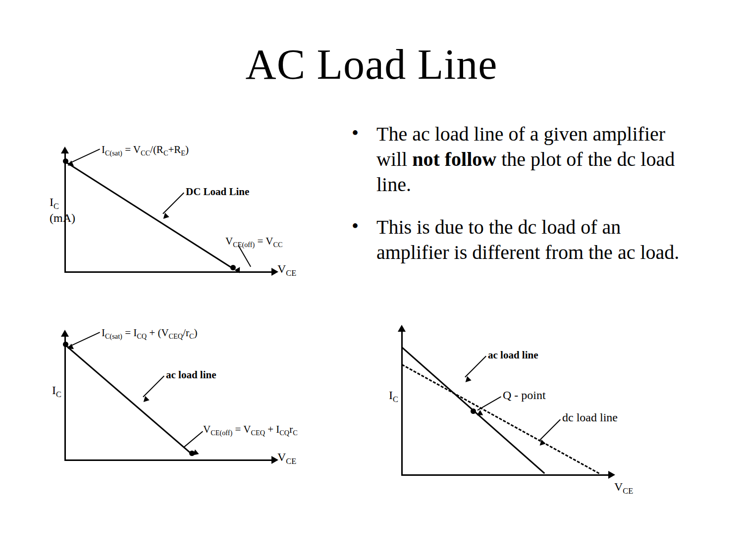AC Load Line
The ac load line of a given amplifier will not follow the plot of the dc load line.
This is due to the dc load of an amplifier is different from the ac load.
IC(sat) = VCC/(RC+RE)
DC Load Line
VCE(off) = VCC
IC
(mA)
VCE
IC(sat) = ICQ + (VCEQ/rC)
ac load line
VCE(off) = VCEQ + ICQrC
IC
VCE
ac load line
Q - point
dc load line
IC
VCE